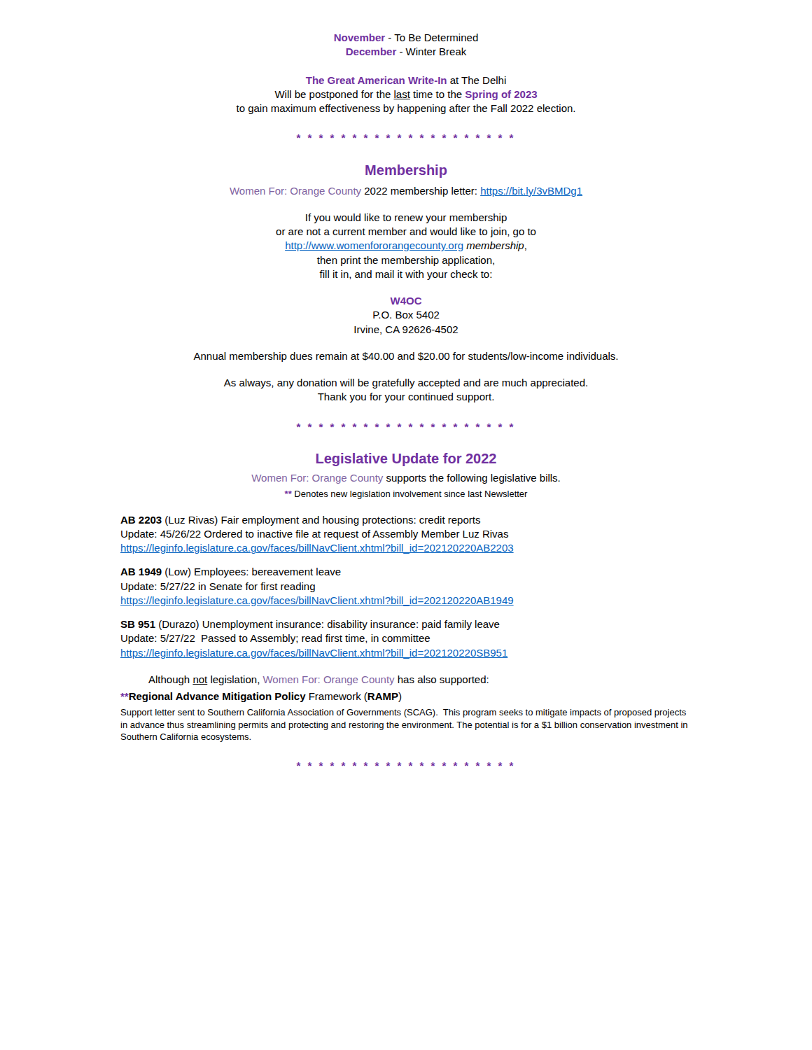November - To Be Determined
December - Winter Break
The Great American Write-In at The Delhi
Will be postponed for the last time to the Spring of 2023
to gain maximum effectiveness by happening after the Fall 2022 election.
* * * * * * * * * * * * * * * * * * * *
Membership
Women For: Orange County 2022 membership letter: https://bit.ly/3vBMDg1
If you would like to renew your membership
or are not a current member and would like to join, go to
http://www.womenfororangecounty.org membership,
then print the membership application,
fill it in, and mail it with your check to:
W4OC
P.O. Box 5402
Irvine, CA 92626-4502
Annual membership dues remain at $40.00 and $20.00 for students/low-income individuals.
As always, any donation will be gratefully accepted and are much appreciated.
Thank you for your continued support.
* * * * * * * * * * * * * * * * * * * *
Legislative Update for 2022
Women For: Orange County supports the following legislative bills.
** Denotes new legislation involvement since last Newsletter
AB 2203 (Luz Rivas) Fair employment and housing protections: credit reports
Update: 45/26/22 Ordered to inactive file at request of Assembly Member Luz Rivas
https://leginfo.legislature.ca.gov/faces/billNavClient.xhtml?bill_id=202120220AB2203
AB 1949 (Low) Employees: bereavement leave
Update: 5/27/22 in Senate for first reading
https://leginfo.legislature.ca.gov/faces/billNavClient.xhtml?bill_id=202120220AB1949
SB 951 (Durazo) Unemployment insurance: disability insurance: paid family leave
Update: 5/27/22 Passed to Assembly; read first time, in committee
https://leginfo.legislature.ca.gov/faces/billNavClient.xhtml?bill_id=202120220SB951
Although not legislation, Women For: Orange County has also supported:
**Regional Advance Mitigation Policy Framework (RAMP)
Support letter sent to Southern California Association of Governments (SCAG). This program seeks to mitigate impacts of proposed projects in advance thus streamlining permits and protecting and restoring the environment. The potential is for a $1 billion conservation investment in Southern California ecosystems.
* * * * * * * * * * * * * * * * * * * *